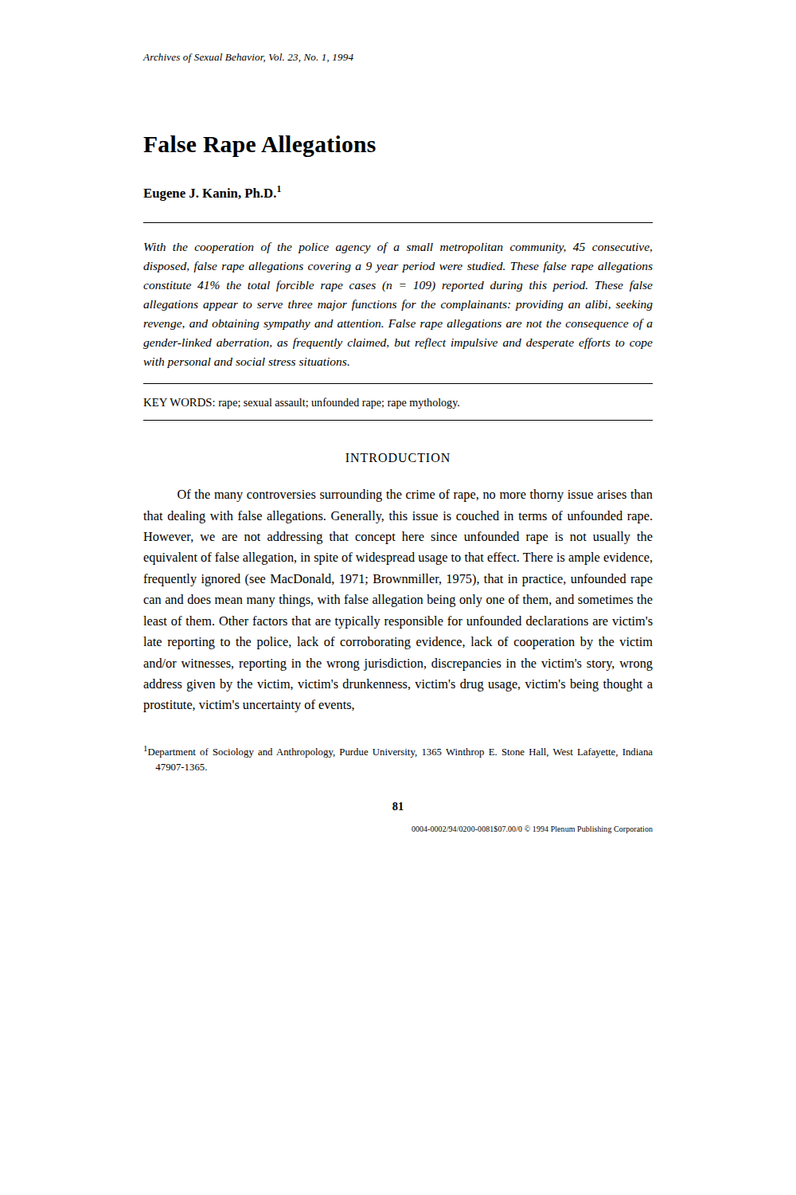Archives of Sexual Behavior, Vol. 23, No. 1, 1994
False Rape Allegations
Eugene J. Kanin, Ph.D.1
With the cooperation of the police agency of a small metropolitan community, 45 consecutive, disposed, false rape allegations covering a 9 year period were studied. These false rape allegations constitute 41% the total forcible rape cases (n = 109) reported during this period. These false allegations appear to serve three major functions for the complainants: providing an alibi, seeking revenge, and obtaining sympathy and attention. False rape allegations are not the consequence of a gender-linked aberration, as frequently claimed, but reflect impulsive and desperate efforts to cope with personal and social stress situations.
KEY WORDS: rape; sexual assault; unfounded rape; rape mythology.
INTRODUCTION
Of the many controversies surrounding the crime of rape, no more thorny issue arises than that dealing with false allegations. Generally, this issue is couched in terms of unfounded rape. However, we are not addressing that concept here since unfounded rape is not usually the equivalent of false allegation, in spite of widespread usage to that effect. There is ample evidence, frequently ignored (see MacDonald, 1971; Brownmiller, 1975), that in practice, unfounded rape can and does mean many things, with false allegation being only one of them, and sometimes the least of them. Other factors that are typically responsible for unfounded declarations are victim's late reporting to the police, lack of corroborating evidence, lack of cooperation by the victim and/or witnesses, reporting in the wrong jurisdiction, discrepancies in the victim's story, wrong address given by the victim, victim's drunkenness, victim's drug usage, victim's being thought a prostitute, victim's uncertainty of events,
1Department of Sociology and Anthropology, Purdue University, 1365 Winthrop E. Stone Hall, West Lafayette, Indiana 47907-1365.
81
0004-0002/94/0200-0081$07.00/0 © 1994 Plenum Publishing Corporation